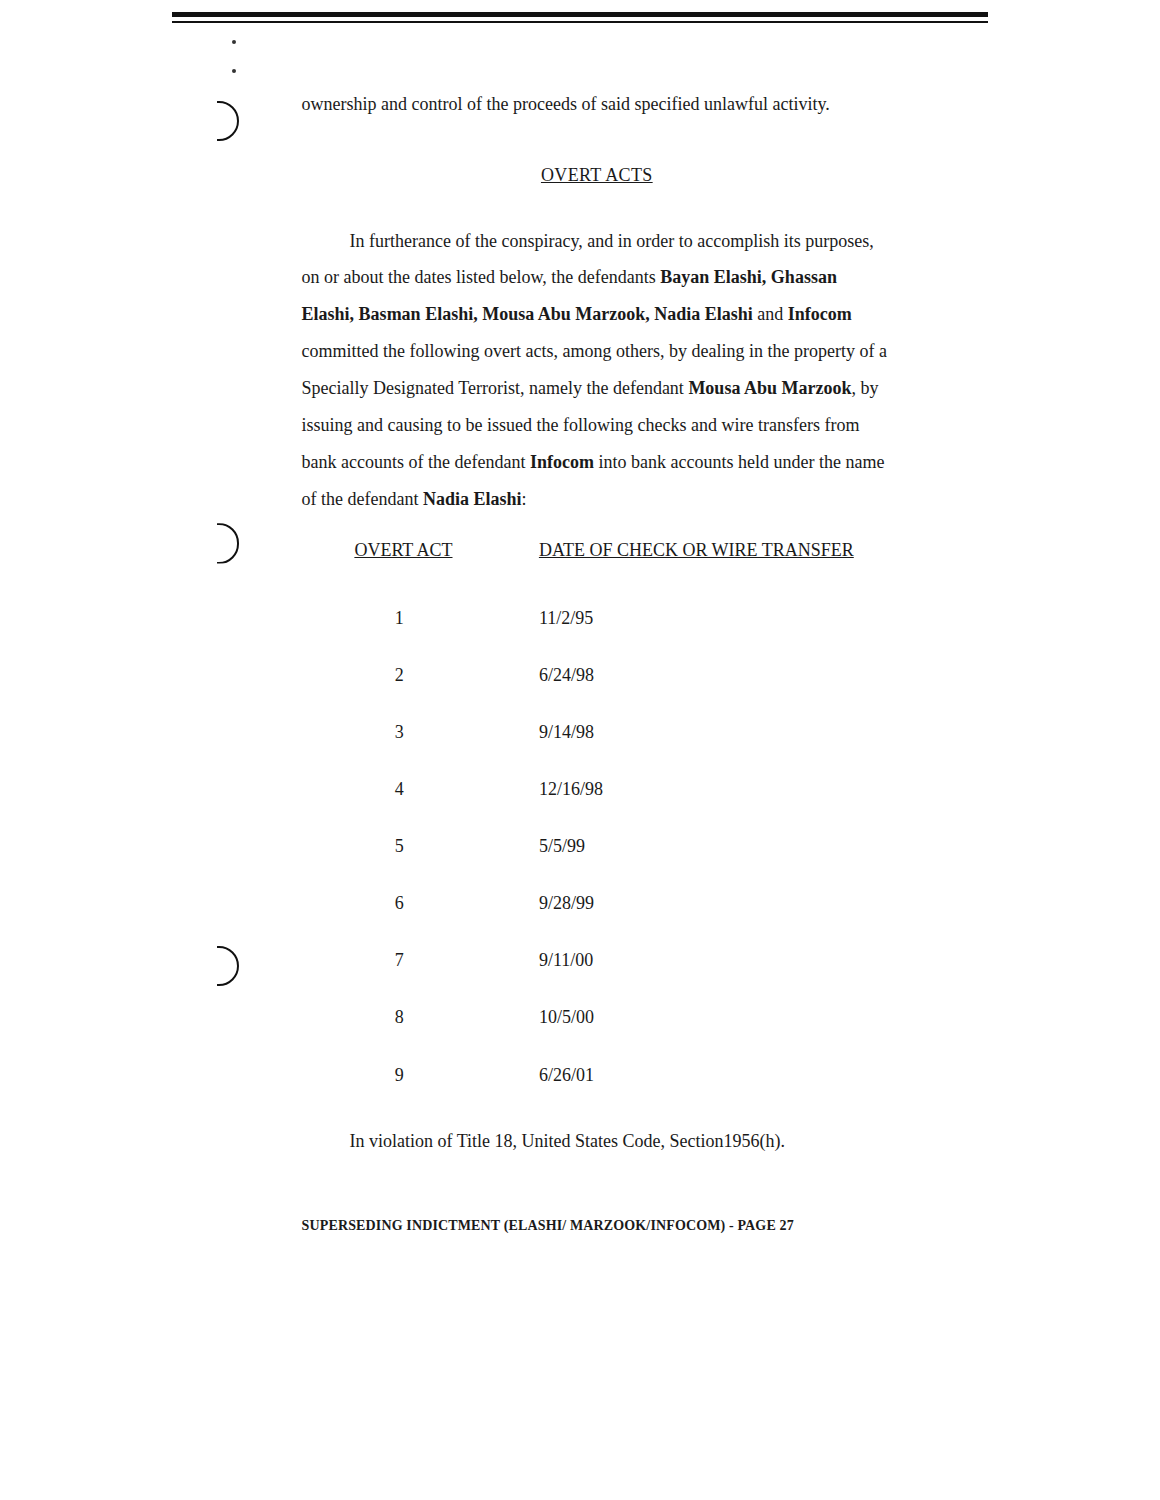ownership and control of the proceeds of said specified unlawful activity.
OVERT ACTS
In furtherance of the conspiracy, and in order to accomplish its purposes, on or about the dates listed below, the defendants Bayan Elashi, Ghassan Elashi, Basman Elashi, Mousa Abu Marzook, Nadia Elashi and Infocom committed the following overt acts, among others, by dealing in the property of a Specially Designated Terrorist, namely the defendant Mousa Abu Marzook, by issuing and causing to be issued the following checks and wire transfers from bank accounts of the defendant Infocom into bank accounts held under the name of the defendant Nadia Elashi:
| OVERT ACT | DATE OF CHECK OR WIRE TRANSFER |
| --- | --- |
| 1 | 11/2/95 |
| 2 | 6/24/98 |
| 3 | 9/14/98 |
| 4 | 12/16/98 |
| 5 | 5/5/99 |
| 6 | 9/28/99 |
| 7 | 9/11/00 |
| 8 | 10/5/00 |
| 9 | 6/26/01 |
In violation of Title 18, United States Code, Section1956(h).
SUPERSEDING INDICTMENT (ELASHI/ MARZOOK/INFOCOM) - PAGE 27